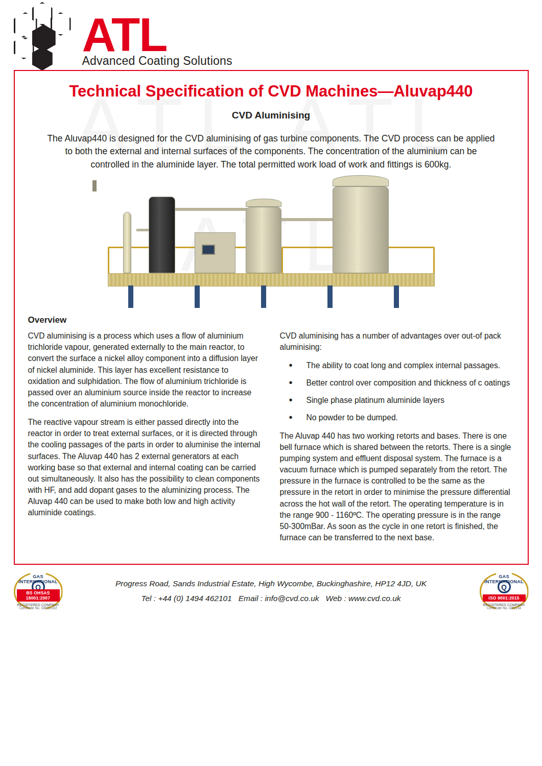ATL
Advanced Coating Solutions
Technical Specification of CVD Machines—Aluvap440
CVD Aluminising
The Aluvap440 is designed for the CVD aluminising of gas turbine components. The CVD process can be applied to both the external and internal surfaces of the components. The concentration of the aluminium can be controlled in the aluminide layer. The total permitted work load of work and fittings is 600kg.
Overview
CVD aluminising is a process which uses a flow of aluminium trichloride vapour, generated externally to the main reactor, to convert the surface a nickel alloy component into a diffusion layer of nickel aluminide. This layer has excellent resistance to oxidation and sulphidation. The flow of aluminium trichloride is passed over an aluminium source inside the reactor to increase the concentration of aluminium monochloride.
The reactive vapour stream is either passed directly into the reactor in order to treat external surfaces, or it is directed through the cooling passages of the parts in order to aluminise the internal surfaces. The Aluvap 440 has 2 external generators at each working base so that external and internal coating can be carried out simultaneously. It also has the possibility to clean components with HF, and add dopant gases to the aluminizing process. The Aluvap 440 can be used to make both low and high activity aluminide coatings.
CVD aluminising has a number of advantages over out-of pack aluminising:
The ability to coat long and complex internal passages.
Better control over composition and thickness of c oatings
Single phase platinum aluminide layers
No powder to be dumped.
The Aluvap 440 has two working retorts and bases. There is one bell furnace which is shared between the retorts. There is a single pumping system and effluent disposal system. The furnace is a vacuum furnace which is pumped separately from the retort. The pressure in the furnace is controlled to be the same as the pressure in the retort in order to minimise the pressure differential across the hot wall of the retort. The operating temperature is in the range 900 - 1160ºC. The operating pressure is in the range 50-300mBar. As soon as the cycle in one retort is finished, the furnace can be transferred to the next base.
GAS INTERNATIONAL
Q
BS OHSAS 18001:2007
REGISTERED COMPANY
Certificate No. GB101002
Progress Road, Sands Industrial Estate, High Wycombe, Buckinghashire, HP12 4JD, UK
Tel : +44 (0) 1494 462101 Email : info@cvd.co.uk Web : www.cvd.co.uk
GAS INTERNATIONAL
Q
ISO 9001:2015
REGISTERED COMPANY
Certificate No. GB1234